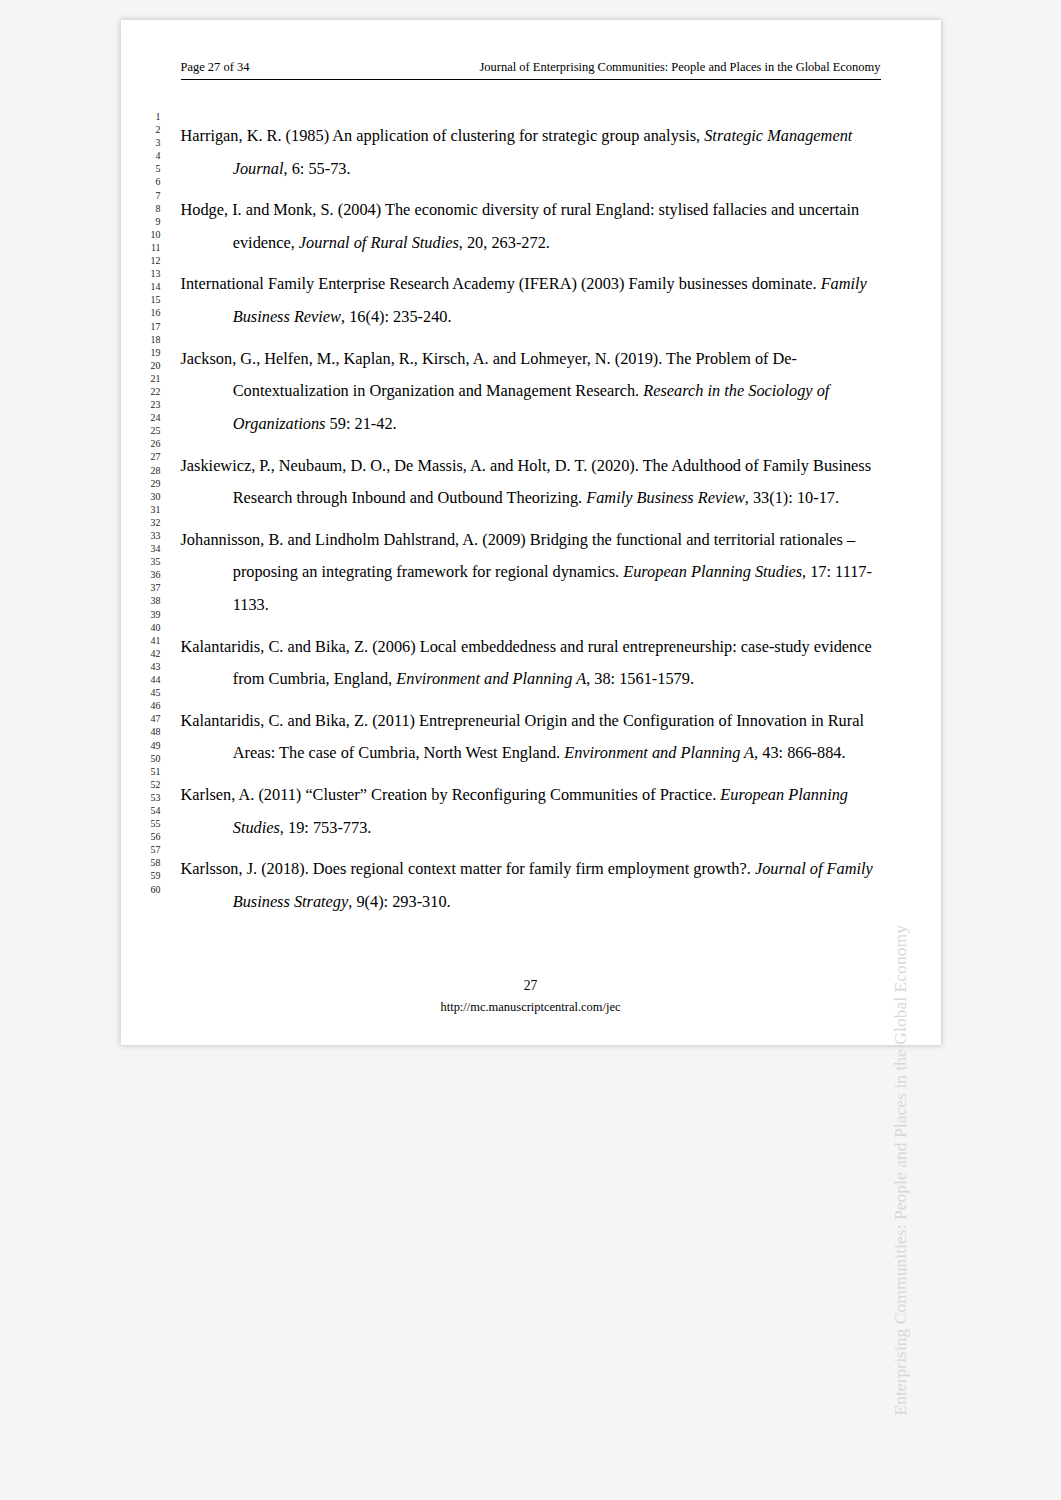Page 27 of 34 Journal of Enterprising Communities: People and Places in the Global Economy
123456 789101112 131415161718 192021222324 252627282930 313233343536 373839404142 434445464748 495051525354 555657585960
Harrigan, K. R. (1985) An application of clustering for strategic group analysis, Strategic Management Journal, 6: 55-73.
Hodge, I. and Monk, S. (2004) The economic diversity of rural England: stylised fallacies and uncertain evidence, Journal of Rural Studies, 20, 263-272.
International Family Enterprise Research Academy (IFERA) (2003) Family businesses dominate. Family Business Review, 16(4): 235-240.
Jackson, G., Helfen, M., Kaplan, R., Kirsch, A. and Lohmeyer, N. (2019). The Problem of De-Contextualization in Organization and Management Research. Research in the Sociology of Organizations 59: 21-42.
Jaskiewicz, P., Neubaum, D. O., De Massis, A. and Holt, D. T. (2020). The Adulthood of Family Business Research through Inbound and Outbound Theorizing. Family Business Review, 33(1): 10-17.
Johannisson, B. and Lindholm Dahlstrand, A. (2009) Bridging the functional and territorial rationales – proposing an integrating framework for regional dynamics. European Planning Studies, 17: 1117-1133.
Kalantaridis, C. and Bika, Z. (2006) Local embeddedness and rural entrepreneurship: case-study evidence from Cumbria, England, Environment and Planning A, 38: 1561-1579.
Kalantaridis, C. and Bika, Z. (2011) Entrepreneurial Origin and the Configuration of Innovation in Rural Areas: The case of Cumbria, North West England. Environment and Planning A, 43: 866-884.
Karlsen, A. (2011) “Cluster” Creation by Reconfiguring Communities of Practice. European Planning Studies, 19: 753-773.
Karlsson, J. (2018). Does regional context matter for family firm employment growth?. Journal of Family Business Strategy, 9(4): 293-310.
Enterprising Communities: People and Places in the Global Economy
27
http://mc.manuscriptcentral.com/jec